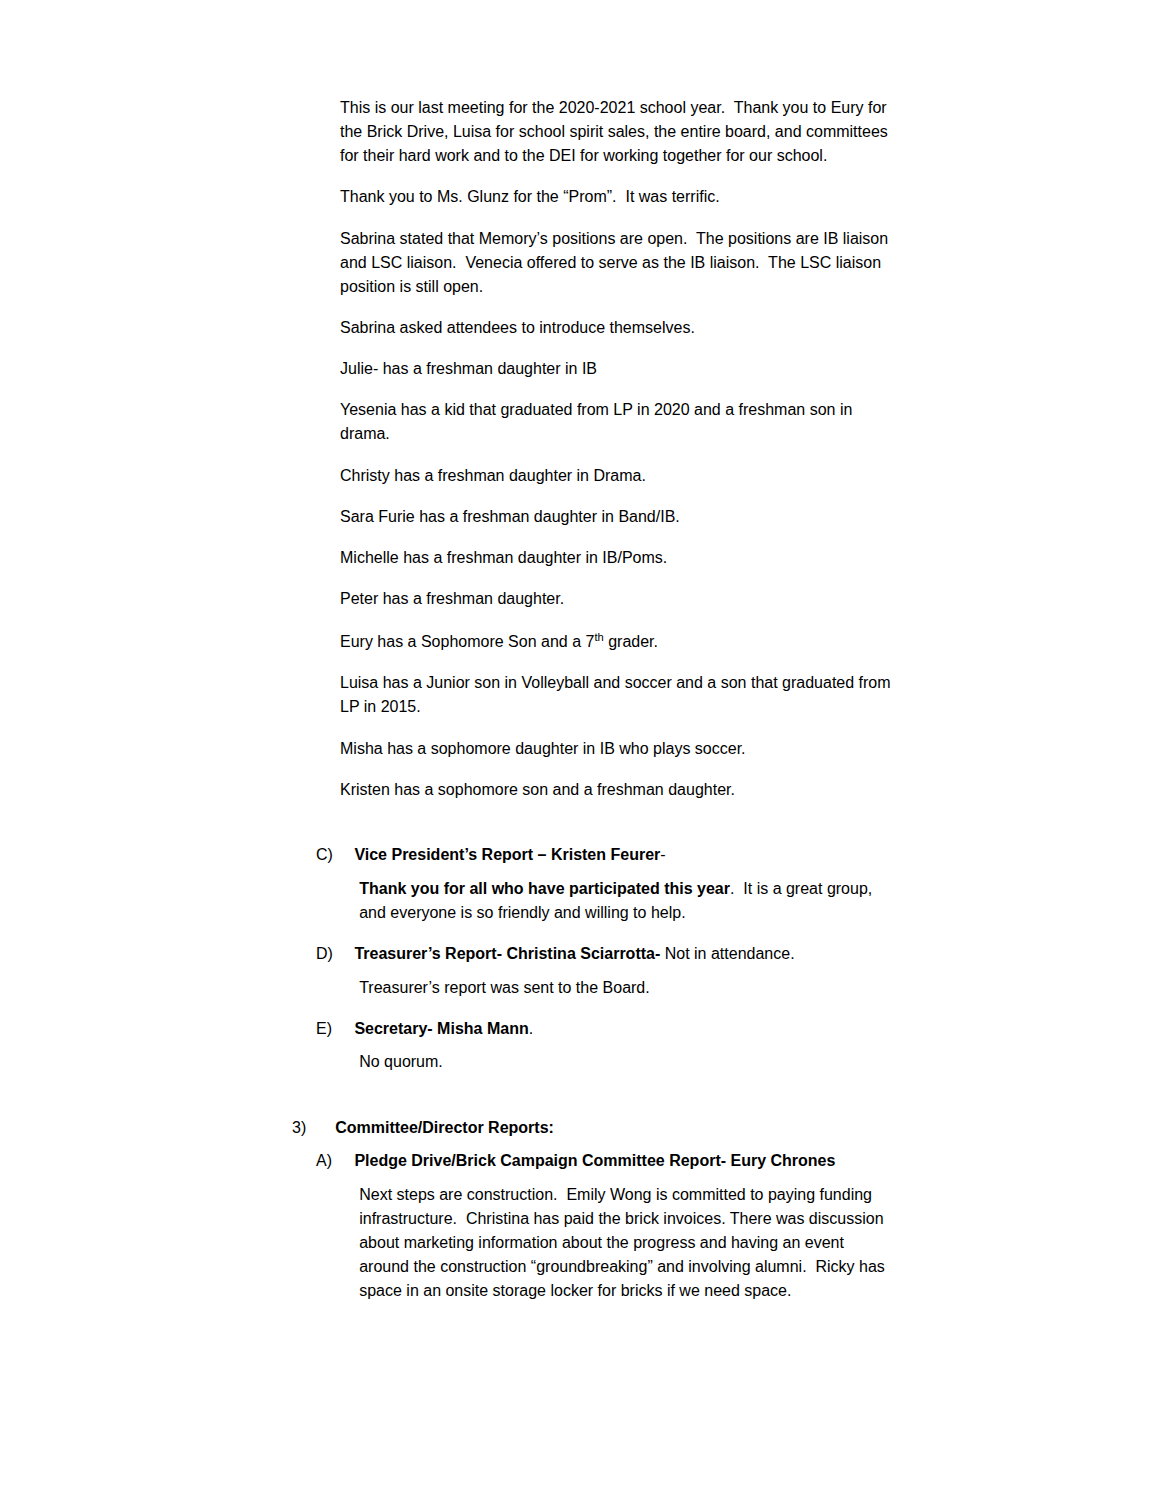This is our last meeting for the 2020-2021 school year. Thank you to Eury for the Brick Drive, Luisa for school spirit sales, the entire board, and committees for their hard work and to the DEI for working together for our school.
Thank you to Ms. Glunz for the “Prom”. It was terrific.
Sabrina stated that Memory’s positions are open. The positions are IB liaison and LSC liaison. Venecia offered to serve as the IB liaison. The LSC liaison position is still open.
Sabrina asked attendees to introduce themselves.
Julie- has a freshman daughter in IB
Yesenia has a kid that graduated from LP in 2020 and a freshman son in drama.
Christy has a freshman daughter in Drama.
Sara Furie has a freshman daughter in Band/IB.
Michelle has a freshman daughter in IB/Poms.
Peter has a freshman daughter.
Eury has a Sophomore Son and a 7th grader.
Luisa has a Junior son in Volleyball and soccer and a son that graduated from LP in 2015.
Misha has a sophomore daughter in IB who plays soccer.
Kristen has a sophomore son and a freshman daughter.
C)
Vice President’s Report – Kristen Feurer-
Thank you for all who have participated this year. It is a great group, and everyone is so friendly and willing to help.
D)
Treasurer’s Report- Christina Sciarrotta- Not in attendance.
Treasurer’s report was sent to the Board.
E)
Secretary- Misha Mann.
No quorum.
3)
Committee/Director Reports:
A)
Pledge Drive/Brick Campaign Committee Report- Eury Chrones
Next steps are construction. Emily Wong is committed to paying funding infrastructure. Christina has paid the brick invoices. There was discussion about marketing information about the progress and having an event around the construction “groundbreaking” and involving alumni. Ricky has space in an onsite storage locker for bricks if we need space.